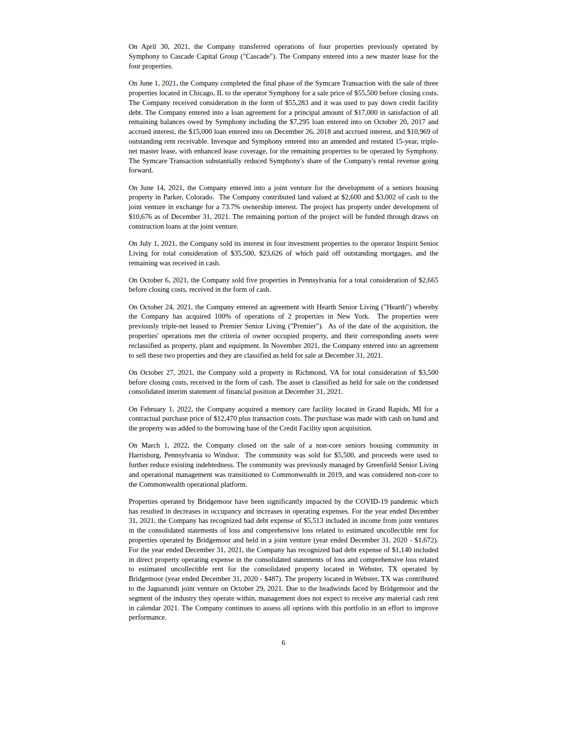On April 30, 2021, the Company transferred operations of four properties previously operated by Symphony to Cascade Capital Group ("Cascade"). The Company entered into a new master lease for the four properties.
On June 1, 2021, the Company completed the final phase of the Symcare Transaction with the sale of three properties located in Chicago, IL to the operator Symphony for a sale price of $55,500 before closing costs. The Company received consideration in the form of $55,283 and it was used to pay down credit facility debt. The Company entered into a loan agreement for a principal amount of $17,000 in satisfaction of all remaining balances owed by Symphony including the $7,295 loan entered into on October 20, 2017 and accrued interest, the $15,000 loan entered into on December 26, 2018 and accrued interest, and $10,969 of outstanding rent receivable. Invesque and Symphony entered into an amended and restated 15-year, triple-net master lease, with enhanced lease coverage, for the remaining properties to be operated by Symphony. The Symcare Transaction substantially reduced Symphony's share of the Company's rental revenue going forward.
On June 14, 2021, the Company entered into a joint venture for the development of a seniors housing property in Parker, Colorado. The Company contributed land valued at $2,600 and $3,002 of cash to the joint venture in exchange for a 73.7% ownership interest. The project has property under development of $10,676 as of December 31, 2021. The remaining portion of the project will be funded through draws on construction loans at the joint venture.
On July 1, 2021, the Company sold its interest in four investment properties to the operator Inspirit Senior Living for total consideration of $35,500, $23,626 of which paid off outstanding mortgages, and the remaining was received in cash.
On October 6, 2021, the Company sold five properties in Pennsylvania for a total consideration of $2,665 before closing costs, received in the form of cash.
On October 24, 2021, the Company entered an agreement with Hearth Senior Living ("Hearth") whereby the Company has acquired 100% of operations of 2 properties in New York. The properties were previously triple-net leased to Premier Senior Living ("Premier"). As of the date of the acquisition, the properties' operations met the criteria of owner occupied property, and their corresponding assets were reclassified as property, plant and equipment. In November 2021, the Company entered into an agreement to sell these two properties and they are classified as held for sale at December 31, 2021.
On October 27, 2021, the Company sold a property in Richmond, VA for total consideration of $3,500 before closing costs, received in the form of cash. The asset is classified as held for sale on the condensed consolidated interim statement of financial position at December 31, 2021.
On February 1, 2022, the Company acquired a memory care facility located in Grand Rapids, MI for a contractual purchase price of $12,470 plus transaction costs. The purchase was made with cash on hand and the property was added to the borrowing base of the Credit Facility upon acquisition.
On March 1, 2022, the Company closed on the sale of a non-core seniors housing community in Harrisburg, Pennsylvania to Windsor. The community was sold for $5,500, and proceeds were used to further reduce existing indebtedness. The community was previously managed by Greenfield Senior Living and operational management was transitioned to Commonwealth in 2019, and was considered non-core to the Commonwealth operational platform.
Properties operated by Bridgemoor have been significantly impacted by the COVID-19 pandemic which has resulted in decreases in occupancy and increases in operating expenses. For the year ended December 31, 2021, the Company has recognized bad debt expense of $5,513 included in income from joint ventures in the consolidated statements of loss and comprehensive loss related to estimated uncollectible rent for properties operated by Bridgemoor and held in a joint venture (year ended December 31, 2020 - $1,672). For the year ended December 31, 2021, the Company has recognized bad debt expense of $1,140 included in direct property operating expense in the consolidated statements of loss and comprehensive loss related to estimated uncollectible rent for the consolidated property located in Webster, TX operated by Bridgemoor (year ended December 31, 2020 - $487). The property located in Webster, TX was contributed to the Jaguarundi joint venture on October 29, 2021. Due to the headwinds faced by Bridgemoor and the segment of the industry they operate within, management does not expect to receive any material cash rent in calendar 2021. The Company continues to assess all options with this portfolio in an effort to improve performance.
6